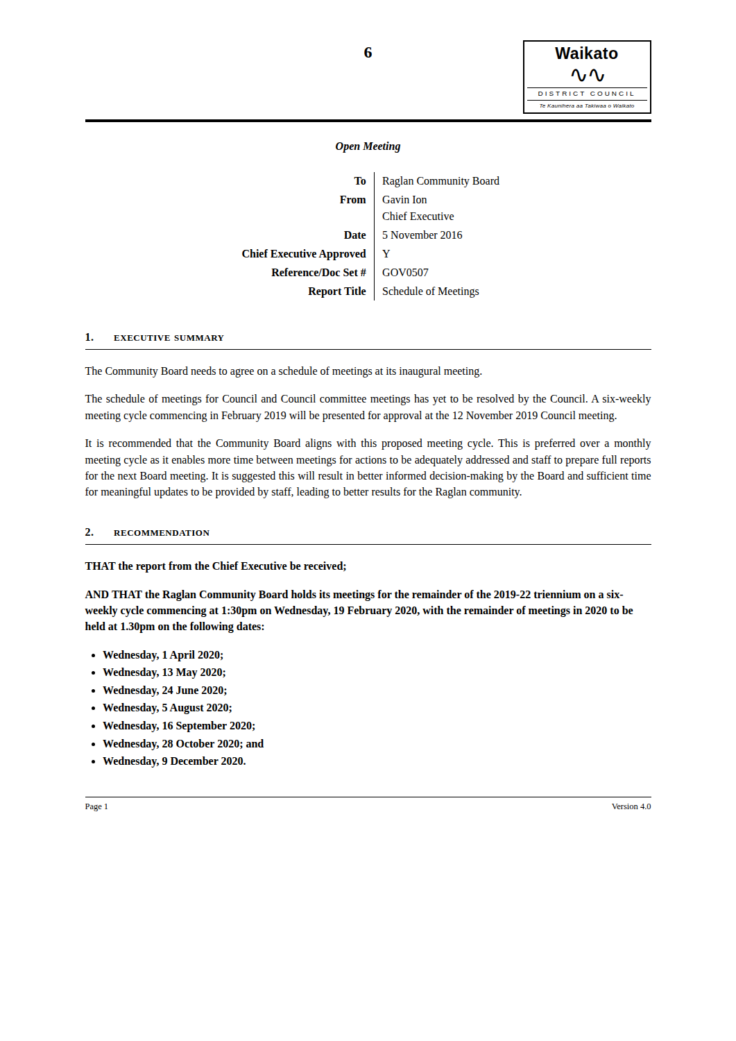6
Waikato
∿∿
DISTRICT COUNCIL
Te Kaunihera aa Takiwaa o Waikato
Open Meeting
| To | Raglan Community Board |
| From | Gavin Ion Chief Executive |
| Date | 5 November 2016 |
| Chief Executive Approved | Y |
| Reference/Doc Set # | GOV0507 |
| Report Title | Schedule of Meetings |
1. EXECUTIVE SUMMARY
The Community Board needs to agree on a schedule of meetings at its inaugural meeting.
The schedule of meetings for Council and Council committee meetings has yet to be resolved by the Council. A six-weekly meeting cycle commencing in February 2019 will be presented for approval at the 12 November 2019 Council meeting.
It is recommended that the Community Board aligns with this proposed meeting cycle. This is preferred over a monthly meeting cycle as it enables more time between meetings for actions to be adequately addressed and staff to prepare full reports for the next Board meeting. It is suggested this will result in better informed decision-making by the Board and sufficient time for meaningful updates to be provided by staff, leading to better results for the Raglan community.
2. RECOMMENDATION
THAT the report from the Chief Executive be received;
AND THAT the Raglan Community Board holds its meetings for the remainder of the 2019-22 triennium on a six-weekly cycle commencing at 1:30pm on Wednesday, 19 February 2020, with the remainder of meetings in 2020 to be held at 1.30pm on the following dates:
Wednesday, 1 April 2020;
Wednesday, 13 May 2020;
Wednesday, 24 June 2020;
Wednesday, 5 August 2020;
Wednesday, 16 September 2020;
Wednesday, 28 October 2020; and
Wednesday, 9 December 2020.
Page 1 Version 4.0